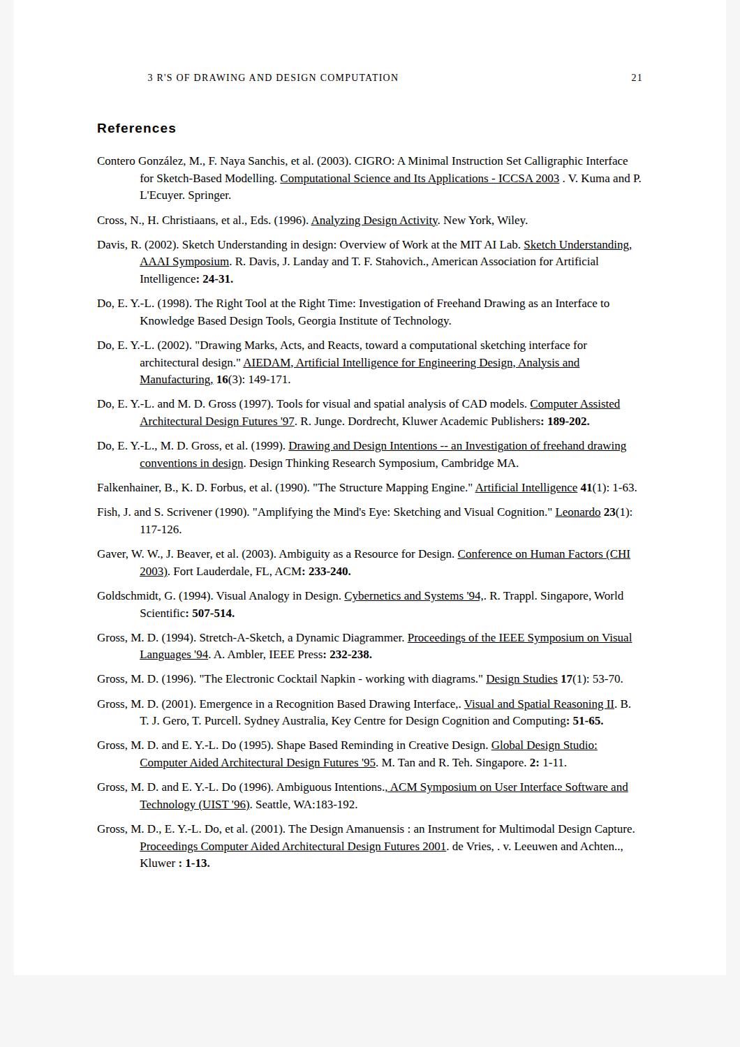3 R'S OF DRAWING AND DESIGN COMPUTATION 21
References
Contero González, M., F. Naya Sanchis, et al. (2003). CIGRO: A Minimal Instruction Set Calligraphic Interface for Sketch-Based Modelling. Computational Science and Its Applications - ICCSA 2003 . V. Kuma and P. L'Ecuyer. Springer.
Cross, N., H. Christiaans, et al., Eds. (1996). Analyzing Design Activity. New York, Wiley.
Davis, R. (2002). Sketch Understanding in design: Overview of Work at the MIT AI Lab. Sketch Understanding, AAAI Symposium. R. Davis, J. Landay and T. F. Stahovich., American Association for Artificial Intelligence: 24-31.
Do, E. Y.-L. (1998). The Right Tool at the Right Time: Investigation of Freehand Drawing as an Interface to Knowledge Based Design Tools, Georgia Institute of Technology.
Do, E. Y.-L. (2002). "Drawing Marks, Acts, and Reacts, toward a computational sketching interface for architectural design." AIEDAM, Artificial Intelligence for Engineering Design, Analysis and Manufacturing, 16(3): 149-171.
Do, E. Y.-L. and M. D. Gross (1997). Tools for visual and spatial analysis of CAD models. Computer Assisted Architectural Design Futures '97. R. Junge. Dordrecht, Kluwer Academic Publishers: 189-202.
Do, E. Y.-L., M. D. Gross, et al. (1999). Drawing and Design Intentions -- an Investigation of freehand drawing conventions in design. Design Thinking Research Symposium, Cambridge MA.
Falkenhainer, B., K. D. Forbus, et al. (1990). "The Structure Mapping Engine." Artificial Intelligence 41(1): 1-63.
Fish, J. and S. Scrivener (1990). "Amplifying the Mind's Eye: Sketching and Visual Cognition." Leonardo 23(1): 117-126.
Gaver, W. W., J. Beaver, et al. (2003). Ambiguity as a Resource for Design. Conference on Human Factors (CHI 2003). Fort Lauderdale, FL, ACM: 233-240.
Goldschmidt, G. (1994). Visual Analogy in Design. Cybernetics and Systems '94,. R. Trappl. Singapore, World Scientific: 507-514.
Gross, M. D. (1994). Stretch-A-Sketch, a Dynamic Diagrammer. Proceedings of the IEEE Symposium on Visual Languages '94. A. Ambler, IEEE Press: 232-238.
Gross, M. D. (1996). "The Electronic Cocktail Napkin - working with diagrams." Design Studies 17(1): 53-70.
Gross, M. D. (2001). Emergence in a Recognition Based Drawing Interface,. Visual and Spatial Reasoning II. B. T. J. Gero, T. Purcell. Sydney Australia, Key Centre for Design Cognition and Computing: 51-65.
Gross, M. D. and E. Y.-L. Do (1995). Shape Based Reminding in Creative Design. Global Design Studio: Computer Aided Architectural Design Futures '95. M. Tan and R. Teh. Singapore. 2: 1-11.
Gross, M. D. and E. Y.-L. Do (1996). Ambiguous Intentions., ACM Symposium on User Interface Software and Technology (UIST '96). Seattle, WA:183-192.
Gross, M. D., E. Y.-L. Do, et al. (2001). The Design Amanuensis : an Instrument for Multimodal Design Capture. Proceedings Computer Aided Architectural Design Futures 2001. de Vries, . v. Leeuwen and Achten.., Kluwer : 1-13.